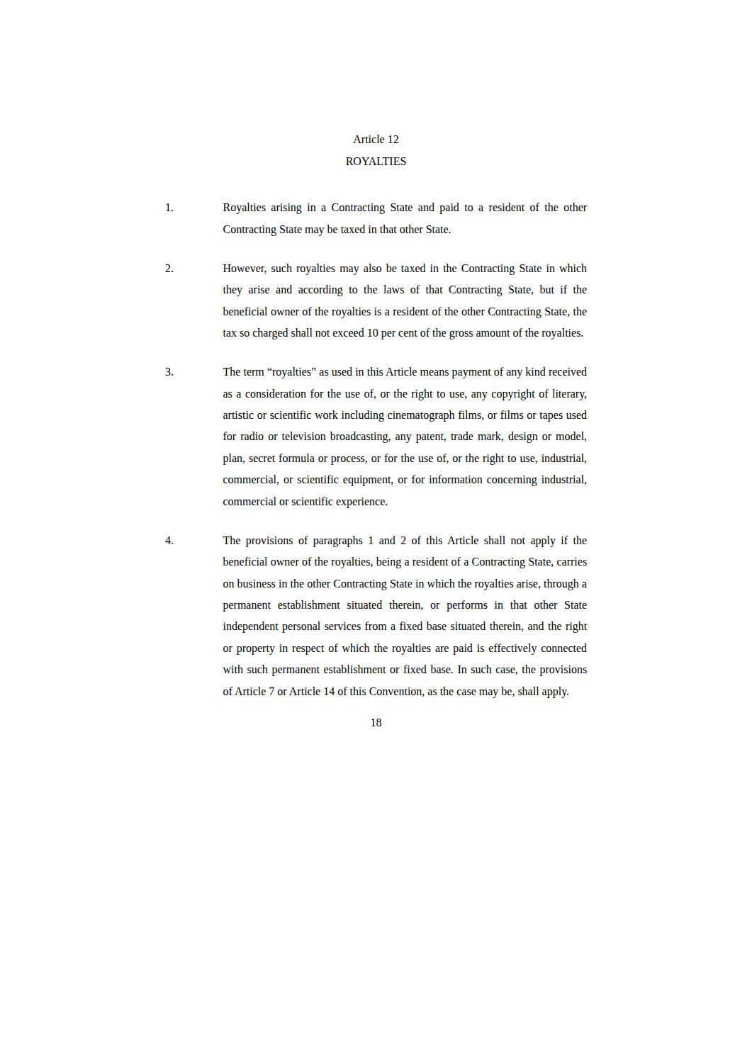Article 12
ROYALTIES
1. Royalties arising in a Contracting State and paid to a resident of the other Contracting State may be taxed in that other State.
2. However, such royalties may also be taxed in the Contracting State in which they arise and according to the laws of that Contracting State, but if the beneficial owner of the royalties is a resident of the other Contracting State, the tax so charged shall not exceed 10 per cent of the gross amount of the royalties.
3. The term “royalties” as used in this Article means payment of any kind received as a consideration for the use of, or the right to use, any copyright of literary, artistic or scientific work including cinematograph films, or films or tapes used for radio or television broadcasting, any patent, trade mark, design or model, plan, secret formula or process, or for the use of, or the right to use, industrial, commercial, or scientific equipment, or for information concerning industrial, commercial or scientific experience.
4. The provisions of paragraphs 1 and 2 of this Article shall not apply if the beneficial owner of the royalties, being a resident of a Contracting State, carries on business in the other Contracting State in which the royalties arise, through a permanent establishment situated therein, or performs in that other State independent personal services from a fixed base situated therein, and the right or property in respect of which the royalties are paid is effectively connected with such permanent establishment or fixed base. In such case, the provisions of Article 7 or Article 14 of this Convention, as the case may be, shall apply.
18